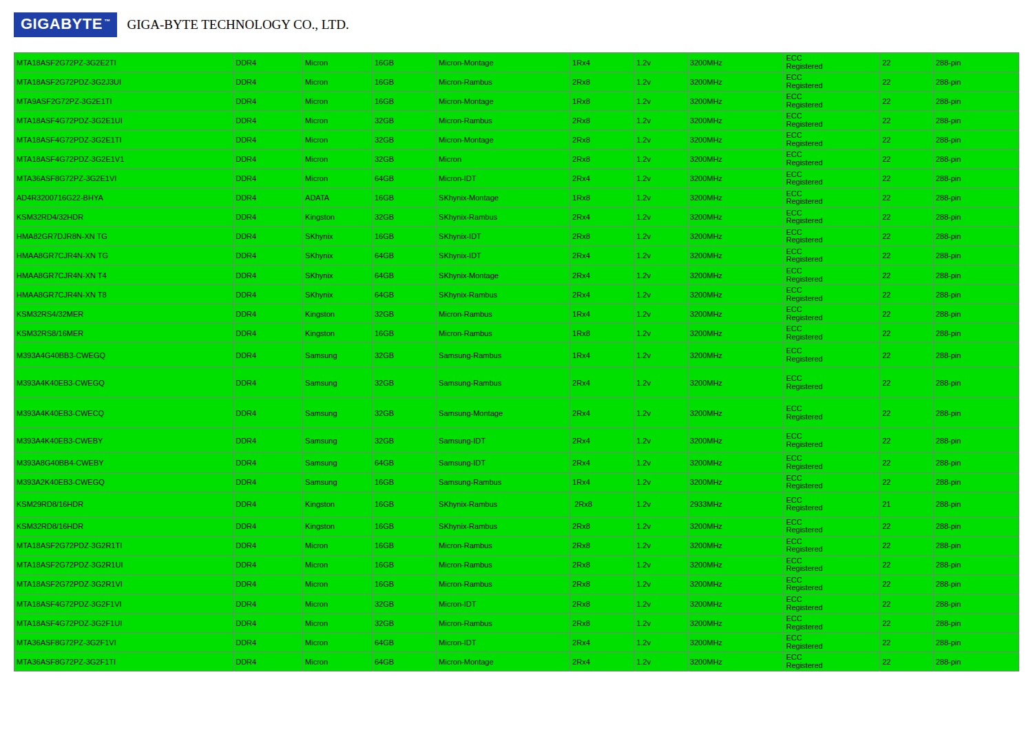GIGABYTE™
GIGA-BYTE TECHNOLOGY CO., LTD.
| MTA18ASF2G72PZ-3G2E2TI | DDR4 | Micron | 16GB | Micron-Montage | 1Rx4 | 1.2v | 3200MHz | ECC Registered | 22 | 288-pin |
| MTA18ASF2G72PDZ-3G2J3UI | DDR4 | Micron | 16GB | Micron-Rambus | 2Rx8 | 1.2v | 3200MHz | ECC Registered | 22 | 288-pin |
| MTA9ASF2G72PZ-3G2E1TI | DDR4 | Micron | 16GB | Micron-Montage | 1Rx8 | 1.2v | 3200MHz | ECC Registered | 22 | 288-pin |
| MTA18ASF4G72PDZ-3G2E1UI | DDR4 | Micron | 32GB | Micron-Rambus | 2Rx8 | 1.2v | 3200MHz | ECC Registered | 22 | 288-pin |
| MTA18ASF4G72PDZ-3G2E1TI | DDR4 | Micron | 32GB | Micron-Montage | 2Rx8 | 1.2v | 3200MHz | ECC Registered | 22 | 288-pin |
| MTA18ASF4G72PDZ-3G2E1V1 | DDR4 | Micron | 32GB | Micron | 2Rx8 | 1.2v | 3200MHz | ECC Registered | 22 | 288-pin |
| MTA36ASF8G72PZ-3G2E1VI | DDR4 | Micron | 64GB | Micron-IDT | 2Rx4 | 1.2v | 3200MHz | ECC Registered | 22 | 288-pin |
| AD4R3200716G22-BHYA | DDR4 | ADATA | 16GB | SKhynix-Montage | 1Rx8 | 1.2v | 3200MHz | ECC Registered | 22 | 288-pin |
| KSM32RD4/32HDR | DDR4 | Kingston | 32GB | SKhynix-Rambus | 2Rx4 | 1.2v | 3200MHz | ECC Registered | 22 | 288-pin |
| HMA82GR7DJR8N-XN TG | DDR4 | SKhynix | 16GB | SKhynix-IDT | 2Rx8 | 1.2v | 3200MHz | ECC Registered | 22 | 288-pin |
| HMAA8GR7CJR4N-XN TG | DDR4 | SKhynix | 64GB | SKhynix-IDT | 2Rx4 | 1.2v | 3200MHz | ECC Registered | 22 | 288-pin |
| HMAA8GR7CJR4N-XN T4 | DDR4 | SKhynix | 64GB | SKhynix-Montage | 2Rx4 | 1.2v | 3200MHz | ECC Registered | 22 | 288-pin |
| HMAA8GR7CJR4N-XN T8 | DDR4 | SKhynix | 64GB | SKhynix-Rambus | 2Rx4 | 1.2v | 3200MHz | ECC Registered | 22 | 288-pin |
| KSM32RS4/32MER | DDR4 | Kingston | 32GB | Micron-Rambus | 1Rx4 | 1.2v | 3200MHz | ECC Registered | 22 | 288-pin |
| KSM32RS8/16MER | DDR4 | Kingston | 16GB | Micron-Rambus | 1Rx8 | 1.2v | 3200MHz | ECC Registered | 22 | 288-pin |
| M393A4G40BB3-CWEGQ | DDR4 | Samsung | 32GB | Samsung-Rambus | 1Rx4 | 1.2v | 3200MHz | ECC Registered | 22 | 288-pin |
| M393A4K40EB3-CWEGQ | DDR4 | Samsung | 32GB | Samsung-Rambus | 2Rx4 | 1.2v | 3200MHz | ECC Registered | 22 | 288-pin |
| M393A4K40EB3-CWECQ | DDR4 | Samsung | 32GB | Samsung-Montage | 2Rx4 | 1.2v | 3200MHz | ECC Registered | 22 | 288-pin |
| M393A4K40EB3-CWEBY | DDR4 | Samsung | 32GB | Samsung-IDT | 2Rx4 | 1.2v | 3200MHz | ECC Registered | 22 | 288-pin |
| M393A8G40BB4-CWEBY | DDR4 | Samsung | 64GB | Samsung-IDT | 2Rx4 | 1.2v | 3200MHz | ECC Registered | 22 | 288-pin |
| M393A2K40EB3-CWEGQ | DDR4 | Samsung | 16GB | Samsung-Rambus | 1Rx4 | 1.2v | 3200MHz | ECC Registered | 22 | 288-pin |
| KSM29RD8/16HDR | DDR4 | Kingston | 16GB | SKhynix-Rambus | 2Rx8 | 1.2v | 2933MHz | ECC Registered | 21 | 288-pin |
| KSM32RD8/16HDR | DDR4 | Kingston | 16GB | SKhynix-Rambus | 2Rx8 | 1.2v | 3200MHz | ECC Registered | 22 | 288-pin |
| MTA18ASF2G72PDZ-3G2R1TI | DDR4 | Micron | 16GB | Micron-Rambus | 2Rx8 | 1.2v | 3200MHz | ECC Registered | 22 | 288-pin |
| MTA18ASF2G72PDZ-3G2R1UI | DDR4 | Micron | 16GB | Micron-Rambus | 2Rx8 | 1.2v | 3200MHz | ECC Registered | 22 | 288-pin |
| MTA18ASF2G72PDZ-3G2R1VI | DDR4 | Micron | 16GB | Micron-Rambus | 2Rx8 | 1.2v | 3200MHz | ECC Registered | 22 | 288-pin |
| MTA18ASF4G72PDZ-3G2F1VI | DDR4 | Micron | 32GB | Micron-IDT | 2Rx8 | 1.2v | 3200MHz | ECC Registered | 22 | 288-pin |
| MTA18ASF4G72PDZ-3G2F1UI | DDR4 | Micron | 32GB | Micron-Rambus | 2Rx8 | 1.2v | 3200MHz | ECC Registered | 22 | 288-pin |
| MTA36ASF8G72PZ-3G2F1VI | DDR4 | Micron | 64GB | Micron-IDT | 2Rx4 | 1.2v | 3200MHz | ECC Registered | 22 | 288-pin |
| MTA36ASF8G72PZ-3G2F1TI | DDR4 | Micron | 64GB | Micron-Montage | 2Rx4 | 1.2v | 3200MHz | ECC Registered | 22 | 288-pin |